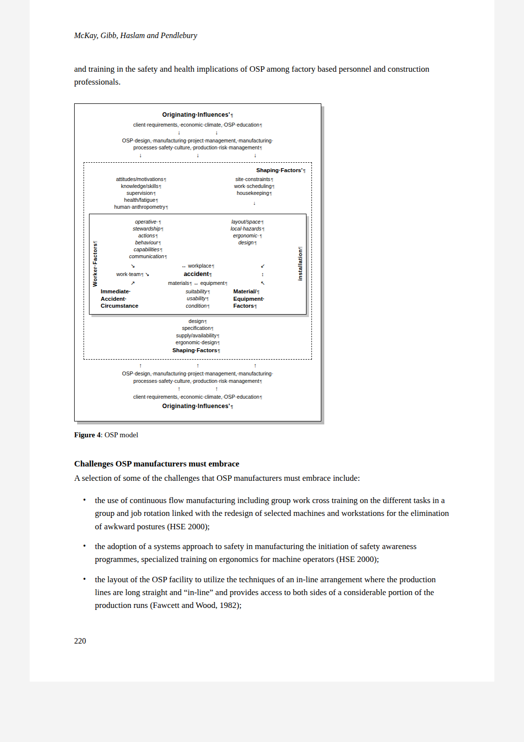McKay, Gibb, Haslam and Pendlebury
and training in the safety and health implications of OSP among factory based personnel and construction professionals.
Originating·Influences'
client·requirements,·economic·climate,·OSP·education
↓↓
OSP·design,·manufacturing·project·management,·manufacturing·
processes·safety·culture,·production·risk·management
↓↓↓
Shaping·Factors'
attitudes/motivations
knowledge/skills
supervision
health/fatigue
human·anthropometry
site·constraints
work·scheduling
housekeeping
↓
Worker·Factors
operative·
stewardship
actions
behaviour
capabilities
communication
layout/space
local·hazards
ergonomic·
design
↘
↔ workplace
↙
work·team ↘
accident
↕
↗
materials ↔ equipment
↖
Immediate·
Accident·
Circumstance
suitability
usability
condition
Material/
Equipment·
Factors
installation
design
specification
supply/availability
ergonomic·design
Shaping·Factors
↑↑↑
OSP·design,·manufacturing·project·management,·manufacturing·
processes·safety·culture,·production·risk·management
↑↑
client·requirements,·economic·climate,·OSP·education
Originating·Influences'
Figure 4: OSP model
Challenges OSP manufacturers must embrace
A selection of some of the challenges that OSP manufacturers must embrace include:
the use of continuous flow manufacturing including group work cross training on the different tasks in a group and job rotation linked with the redesign of selected machines and workstations for the elimination of awkward postures (HSE 2000);
the adoption of a systems approach to safety in manufacturing the initiation of safety awareness programmes, specialized training on ergonomics for machine operators (HSE 2000);
the layout of the OSP facility to utilize the techniques of an in-line arrangement where the production lines are long straight and “in-line” and provides access to both sides of a considerable portion of the production runs (Fawcett and Wood, 1982);
220